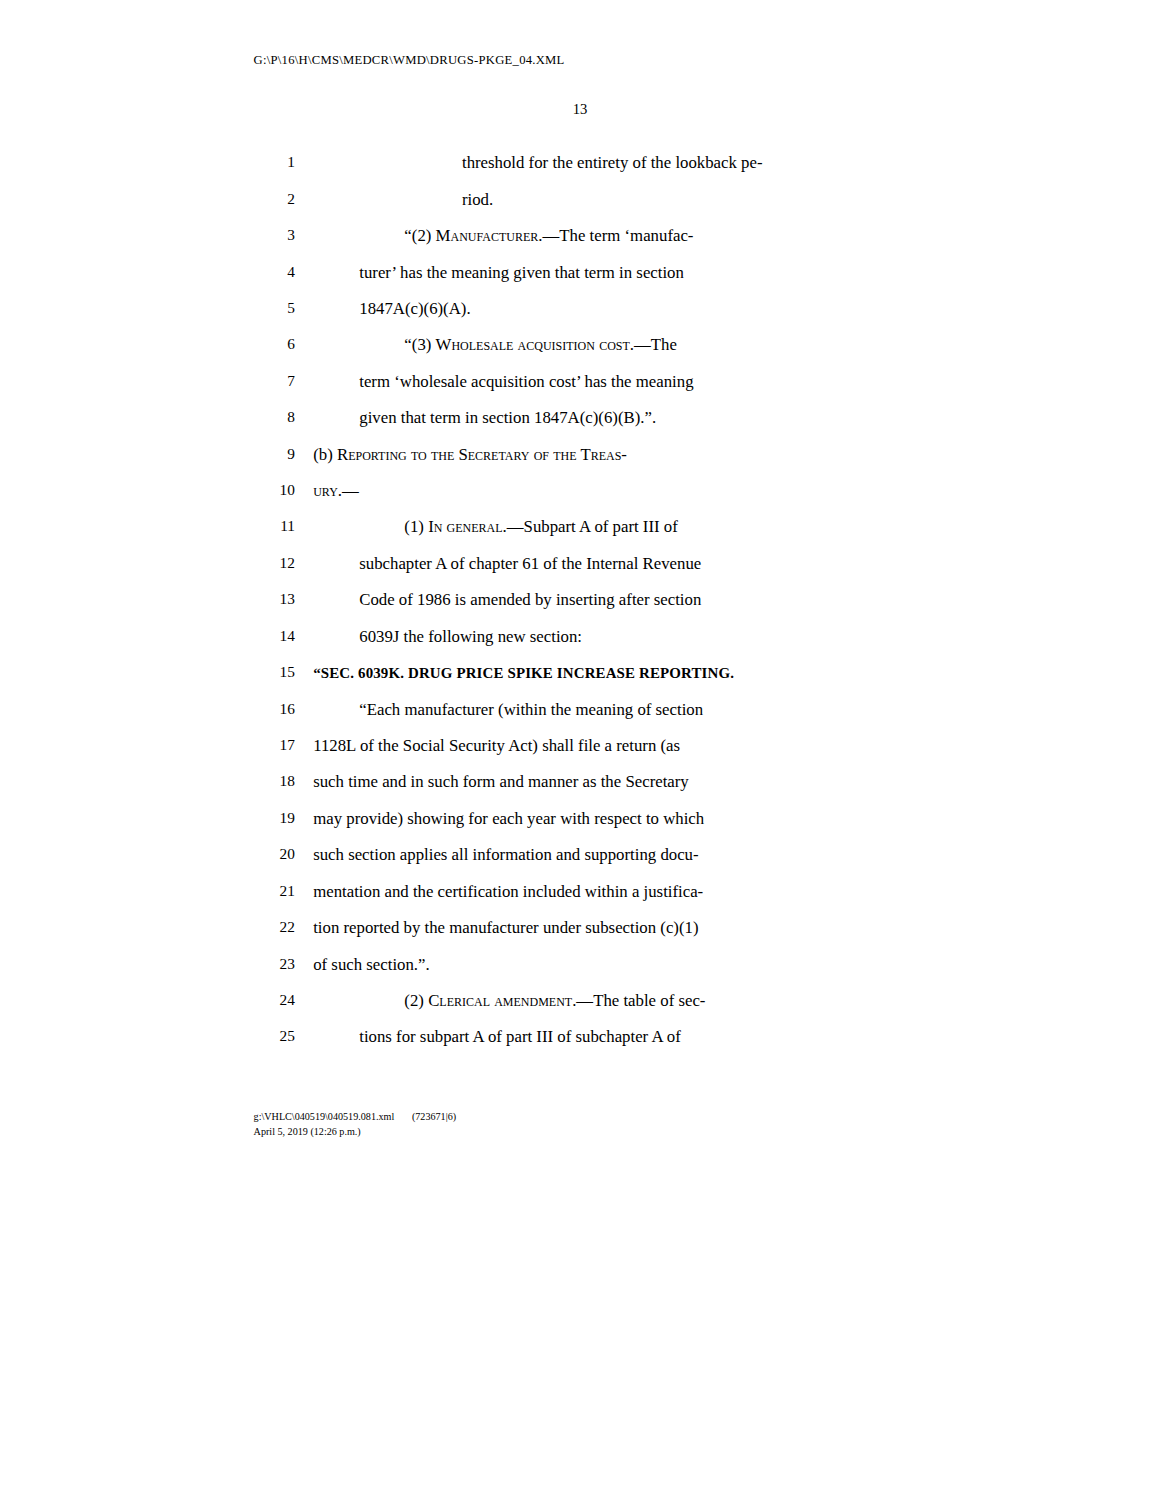G:\P\16\H\CMS\MEDCR\WMD\DRUGS-PKGE_04.XML
13
| 1 | threshold for the entirety of the lookback pe- |
| 2 | riod. |
| 3 | “(2) Manufacturer .—The term ‘manufac- |
| 4 | turer’ has the meaning given that term in section |
| 5 | 1847A(c)(6)(A). |
| 6 | “(3) Wholesale acquisition cost .—The |
| 7 | term ‘wholesale acquisition cost’ has the meaning |
| 8 | given that term in section 1847A(c)(6)(B).”. |
| 9 | (b) Reporting to the Secretary of the Treas- |
| 10 | ury .— |
| 11 | (1) In general .—Subpart A of part III of |
| 12 | subchapter A of chapter 61 of the Internal Revenue |
| 13 | Code of 1986 is amended by inserting after section |
| 14 | 6039J the following new section: |
| 15 | “SEC. 6039K. DRUG PRICE SPIKE INCREASE REPORTING. |
| 16 | “Each manufacturer (within the meaning of section |
| 17 | 1128L of the Social Security Act) shall file a return (as |
| 18 | such time and in such form and manner as the Secretary |
| 19 | may provide) showing for each year with respect to which |
| 20 | such section applies all information and supporting docu- |
| 21 | mentation and the certification included within a justifica- |
| 22 | tion reported by the manufacturer under subsection (c)(1) |
| 23 | of such section.”. |
| 24 | (2) Clerical amendment .—The table of sec- |
| 25 | tions for subpart A of part III of subchapter A of |
g:\VHLC\040519\040519.081.xml (723671|6)
April 5, 2019 (12:26 p.m.)